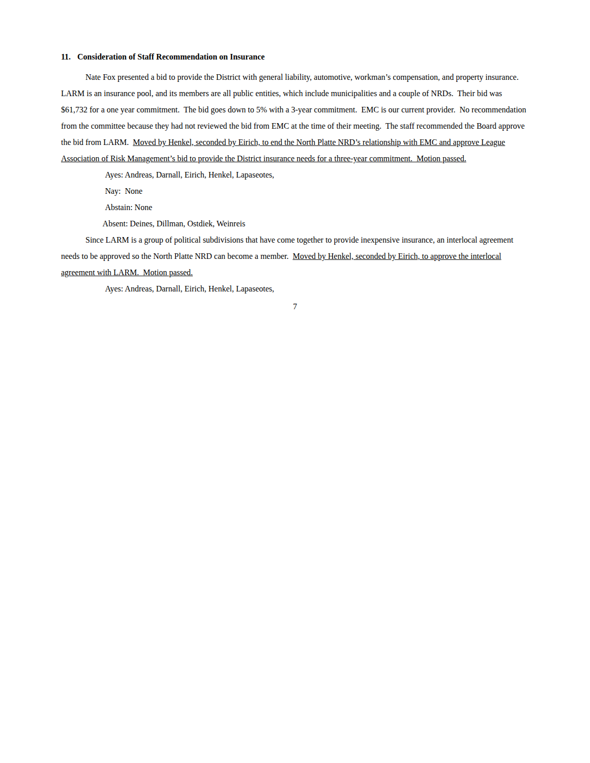11. Consideration of Staff Recommendation on Insurance
Nate Fox presented a bid to provide the District with general liability, automotive, workman’s compensation, and property insurance. LARM is an insurance pool, and its members are all public entities, which include municipalities and a couple of NRDs. Their bid was $61,732 for a one year commitment. The bid goes down to 5% with a 3-year commitment. EMC is our current provider. No recommendation from the committee because they had not reviewed the bid from EMC at the time of their meeting. The staff recommended the Board approve the bid from LARM. Moved by Henkel, seconded by Eirich, to end the North Platte NRD’s relationship with EMC and approve League Association of Risk Management’s bid to provide the District insurance needs for a three-year commitment. Motion passed.
Ayes: Andreas, Darnall, Eirich, Henkel, Lapaseotes,
Nay: None
Abstain: None
Absent: Deines, Dillman, Ostdiek, Weinreis
Since LARM is a group of political subdivisions that have come together to provide inexpensive insurance, an interlocal agreement needs to be approved so the North Platte NRD can become a member. Moved by Henkel, seconded by Eirich, to approve the interlocal agreement with LARM. Motion passed.
Ayes: Andreas, Darnall, Eirich, Henkel, Lapaseotes,
7